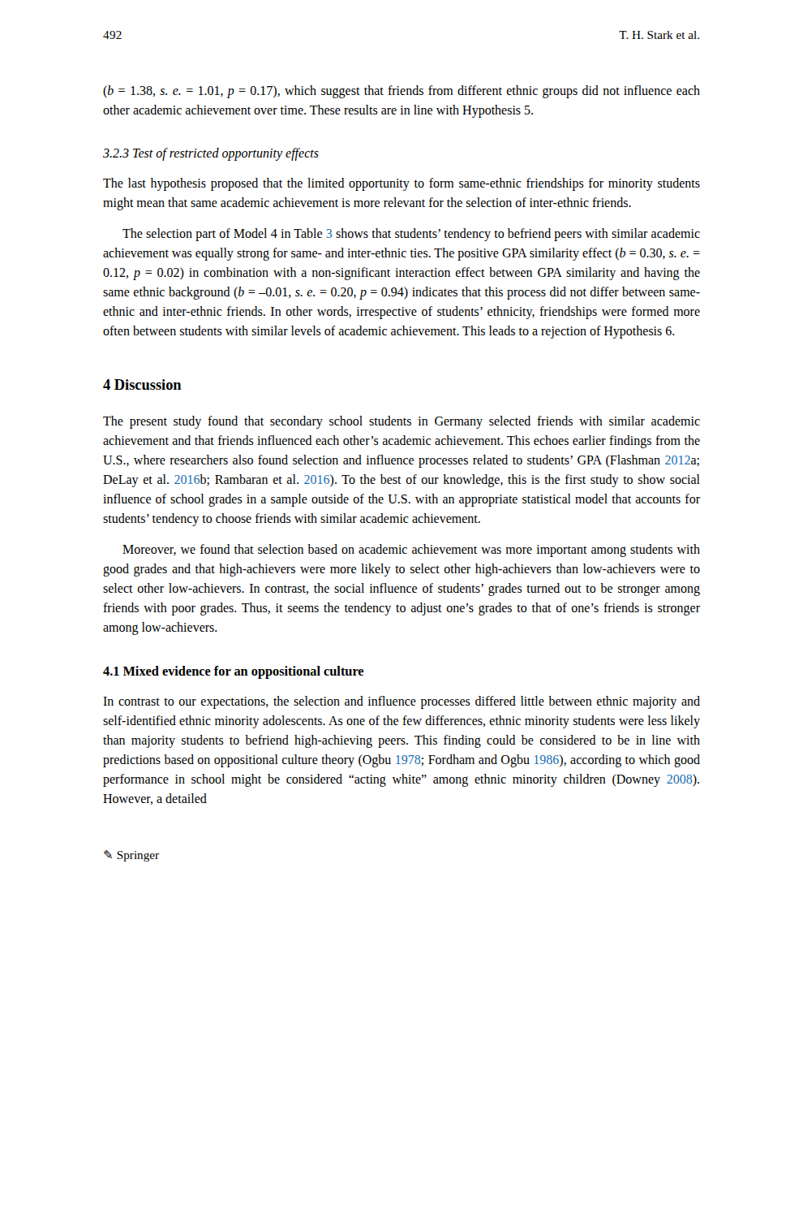492 T. H. Stark et al.
(b = 1.38, s. e. = 1.01, p = 0.17), which suggest that friends from different ethnic groups did not influence each other academic achievement over time. These results are in line with Hypothesis 5.
3.2.3 Test of restricted opportunity effects
The last hypothesis proposed that the limited opportunity to form same-ethnic friendships for minority students might mean that same academic achievement is more relevant for the selection of inter-ethnic friends.
The selection part of Model 4 in Table 3 shows that students’ tendency to befriend peers with similar academic achievement was equally strong for same- and inter-ethnic ties. The positive GPA similarity effect (b = 0.30, s. e. = 0.12, p = 0.02) in combination with a non-significant interaction effect between GPA similarity and having the same ethnic background (b = –0.01, s. e. = 0.20, p = 0.94) indicates that this process did not differ between same-ethnic and inter-ethnic friends. In other words, irrespective of students’ ethnicity, friendships were formed more often between students with similar levels of academic achievement. This leads to a rejection of Hypothesis 6.
4 Discussion
The present study found that secondary school students in Germany selected friends with similar academic achievement and that friends influenced each other’s academic achievement. This echoes earlier findings from the U.S., where researchers also found selection and influence processes related to students’ GPA (Flashman 2012a; DeLay et al. 2016b; Rambaran et al. 2016). To the best of our knowledge, this is the first study to show social influence of school grades in a sample outside of the U.S. with an appropriate statistical model that accounts for students’ tendency to choose friends with similar academic achievement.
Moreover, we found that selection based on academic achievement was more important among students with good grades and that high-achievers were more likely to select other high-achievers than low-achievers were to select other low-achievers. In contrast, the social influence of students’ grades turned out to be stronger among friends with poor grades. Thus, it seems the tendency to adjust one’s grades to that of one’s friends is stronger among low-achievers.
4.1 Mixed evidence for an oppositional culture
In contrast to our expectations, the selection and influence processes differed little between ethnic majority and self-identified ethnic minority adolescents. As one of the few differences, ethnic minority students were less likely than majority students to befriend high-achieving peers. This finding could be considered to be in line with predictions based on oppositional culture theory (Ogbu 1978; Fordham and Ogbu 1986), according to which good performance in school might be considered “acting white” among ethnic minority children (Downey 2008). However, a detailed
✎ Springer